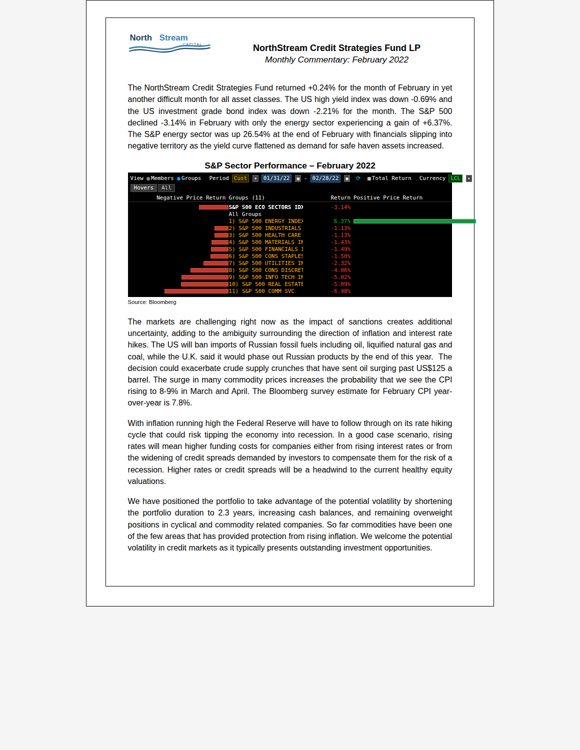North Stream CAPITAL
NorthStream Credit Strategies Fund LP
Monthly Commentary: February 2022
The NorthStream Credit Strategies Fund returned +0.24% for the month of February in yet another difficult month for all asset classes. The US high yield index was down -0.69% and the US investment grade bond index was down -2.21% for the month. The S&P 500 declined -3.14% in February with only the energy sector experiencing a gain of +6.37%. The S&P energy sector was up 26.54% at the end of February with financials slipping into negative territory as the yield curve flattened as demand for safe haven assets increased.
S&P Sector Performance – February 2022
View Members Groups Period Cust▾ 01/31/22▣ - 02/28/22▣ ⟳ Total Return Currency LCL▾
Hovers
All
Negative Price Return
Groups (11)
Return
Positive Price Return
S&P 500 ECO SECTORS IDX
-3.14%
All Groups
1) S&P 500 ENERGY INDEX
6.37%
2) S&P 500 INDUSTRIALS IDX
-1.13%
3) S&P 500 HEALTH CARE IDX
-1.13%
4) S&P 500 MATERIALS INDEX
-1.43%
5) S&P 500 FINANCIALS INDEX
-1.49%
6) S&P 500 CONS STAPLES IDX
-1.50%
7) S&P 500 UTILITIES INDEX
-2.32%
8) S&P 500 CONS DISCRET IDX
-4.06%
9) S&P 500 INFO TECH INDEX
-5.02%
10) S&P 500 REAL ESTATE IDX
-5.09%
11) S&P 500 COMM SVC
-6.98%
Source: Bloomberg
The markets are challenging right now as the impact of sanctions creates additional uncertainty, adding to the ambiguity surrounding the direction of inflation and interest rate hikes. The US will ban imports of Russian fossil fuels including oil, liquified natural gas and coal, while the U.K. said it would phase out Russian products by the end of this year. The decision could exacerbate crude supply crunches that have sent oil surging past US$125 a barrel. The surge in many commodity prices increases the probability that we see the CPI rising to 8-9% in March and April. The Bloomberg survey estimate for February CPI year-over-year is 7.8%.
With inflation running high the Federal Reserve will have to follow through on its rate hiking cycle that could risk tipping the economy into recession. In a good case scenario, rising rates will mean higher funding costs for companies either from rising interest rates or from the widening of credit spreads demanded by investors to compensate them for the risk of a recession. Higher rates or credit spreads will be a headwind to the current healthy equity valuations.
We have positioned the portfolio to take advantage of the potential volatility by shortening the portfolio duration to 2.3 years, increasing cash balances, and remaining overweight positions in cyclical and commodity related companies. So far commodities have been one of the few areas that has provided protection from rising inflation. We welcome the potential volatility in credit markets as it typically presents outstanding investment opportunities.